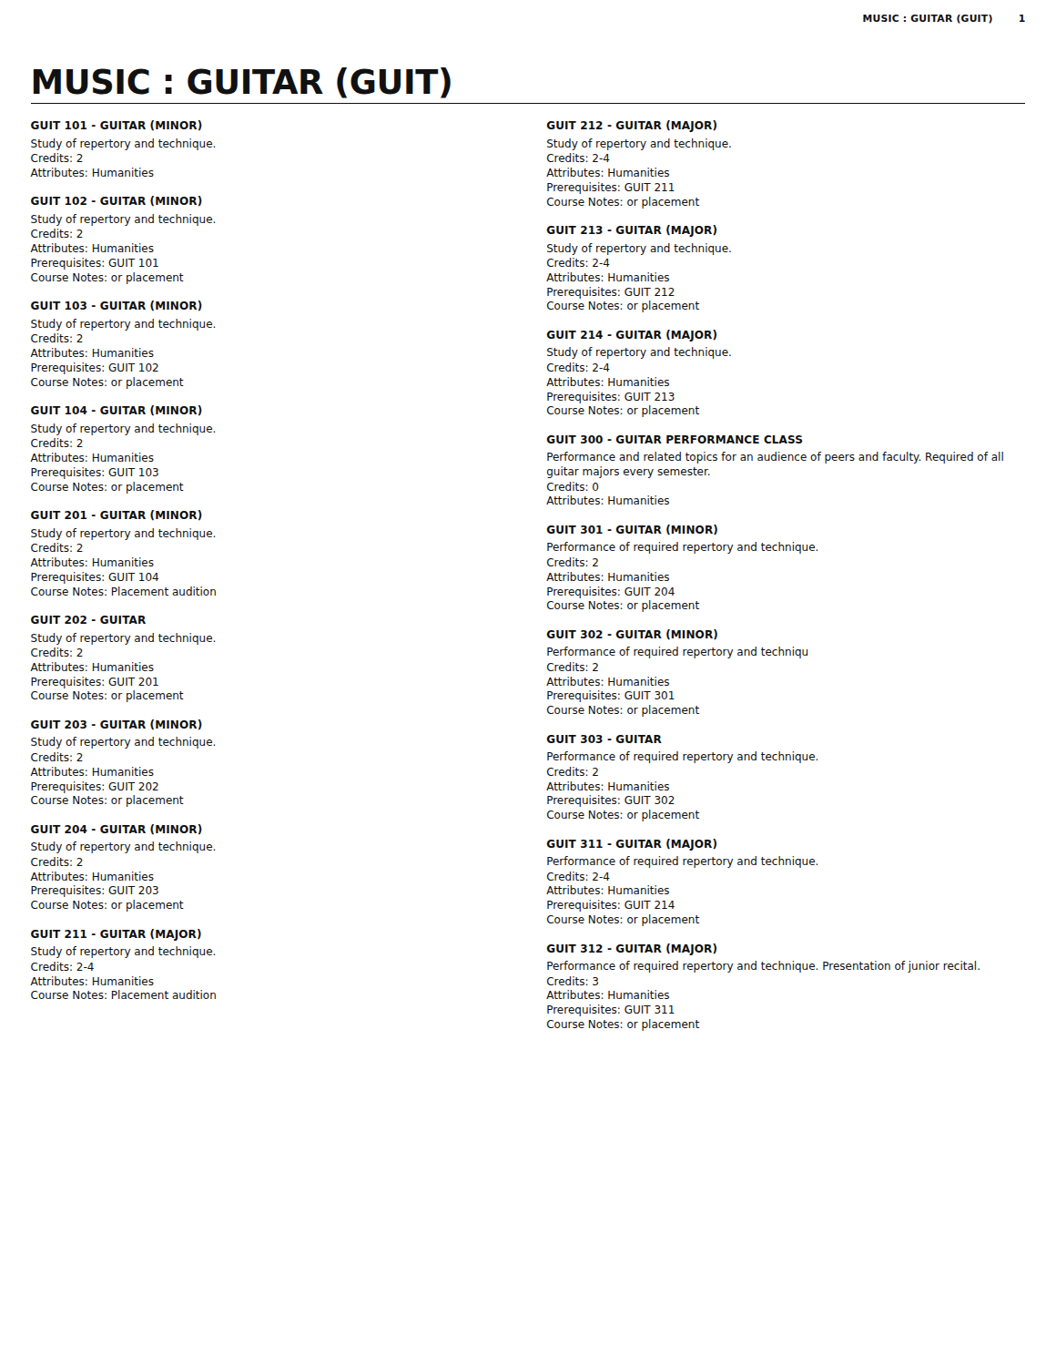MUSIC : GUITAR (GUIT) 1
MUSIC : GUITAR (GUIT)
GUIT 101 - Guitar (Minor)
Study of repertory and technique.
Credits: 2
Attributes: Humanities
GUIT 102 - Guitar (Minor)
Study of repertory and technique.
Credits: 2
Attributes: Humanities
Prerequisites: GUIT 101
Course Notes: or placement
GUIT 103 - Guitar (Minor)
Study of repertory and technique.
Credits: 2
Attributes: Humanities
Prerequisites: GUIT 102
Course Notes: or placement
GUIT 104 - Guitar (Minor)
Study of repertory and technique.
Credits: 2
Attributes: Humanities
Prerequisites: GUIT 103
Course Notes: or placement
GUIT 201 - Guitar (Minor)
Study of repertory and technique.
Credits: 2
Attributes: Humanities
Prerequisites: GUIT 104
Course Notes: Placement audition
GUIT 202 - Guitar
Study of repertory and technique.
Credits: 2
Attributes: Humanities
Prerequisites: GUIT 201
Course Notes: or placement
GUIT 203 - Guitar (Minor)
Study of repertory and technique.
Credits: 2
Attributes: Humanities
Prerequisites: GUIT 202
Course Notes: or placement
GUIT 204 - Guitar (Minor)
Study of repertory and technique.
Credits: 2
Attributes: Humanities
Prerequisites: GUIT 203
Course Notes: or placement
GUIT 211 - Guitar (Major)
Study of repertory and technique.
Credits: 2-4
Attributes: Humanities
Course Notes: Placement audition
GUIT 212 - Guitar (Major)
Study of repertory and technique.
Credits: 2-4
Attributes: Humanities
Prerequisites: GUIT 211
Course Notes: or placement
GUIT 213 - Guitar (Major)
Study of repertory and technique.
Credits: 2-4
Attributes: Humanities
Prerequisites: GUIT 212
Course Notes: or placement
GUIT 214 - Guitar (Major)
Study of repertory and technique.
Credits: 2-4
Attributes: Humanities
Prerequisites: GUIT 213
Course Notes: or placement
GUIT 300 - Guitar Performance Class
Performance and related topics for an audience of peers and faculty. Required of all guitar majors every semester.
Credits: 0
Attributes: Humanities
GUIT 301 - Guitar (Minor)
Performance of required repertory and technique.
Credits: 2
Attributes: Humanities
Prerequisites: GUIT 204
Course Notes: or placement
GUIT 302 - Guitar (Minor)
Performance of required repertory and techniqu
Credits: 2
Attributes: Humanities
Prerequisites: GUIT 301
Course Notes: or placement
GUIT 303 - Guitar
Performance of required repertory and technique.
Credits: 2
Attributes: Humanities
Prerequisites: GUIT 302
Course Notes: or placement
GUIT 311 - Guitar (Major)
Performance of required repertory and technique.
Credits: 2-4
Attributes: Humanities
Prerequisites: GUIT 214
Course Notes: or placement
GUIT 312 - Guitar (Major)
Performance of required repertory and technique. Presentation of junior recital.
Credits: 3
Attributes: Humanities
Prerequisites: GUIT 311
Course Notes: or placement